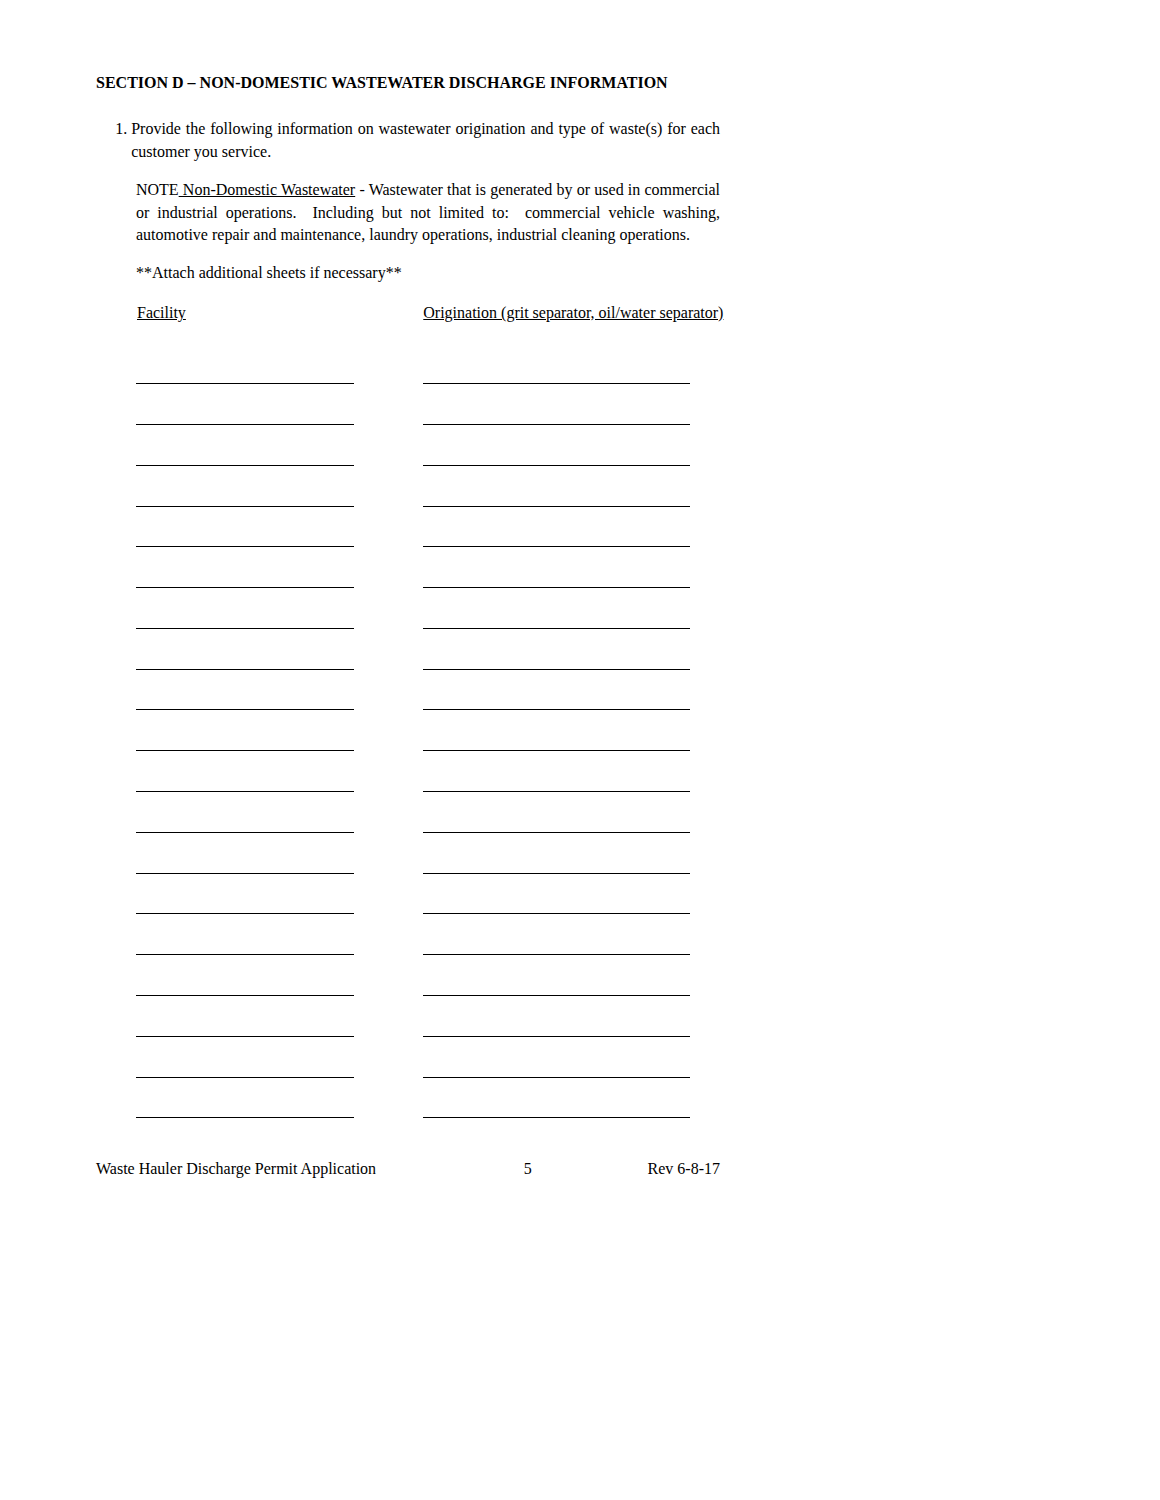SECTION D – NON-DOMESTIC WASTEWATER DISCHARGE INFORMATION
Provide the following information on wastewater origination and type of waste(s) for each customer you service.
NOTE Non-Domestic Wastewater - Wastewater that is generated by or used in commercial or industrial operations. Including but not limited to: commercial vehicle washing, automotive repair and maintenance, laundry operations, industrial cleaning operations.
**Attach additional sheets if necessary**
| Facility | Origination (grit separator, oil/water separator) |
| --- | --- |
Waste Hauler Discharge Permit Application 5 Rev 6-8-17